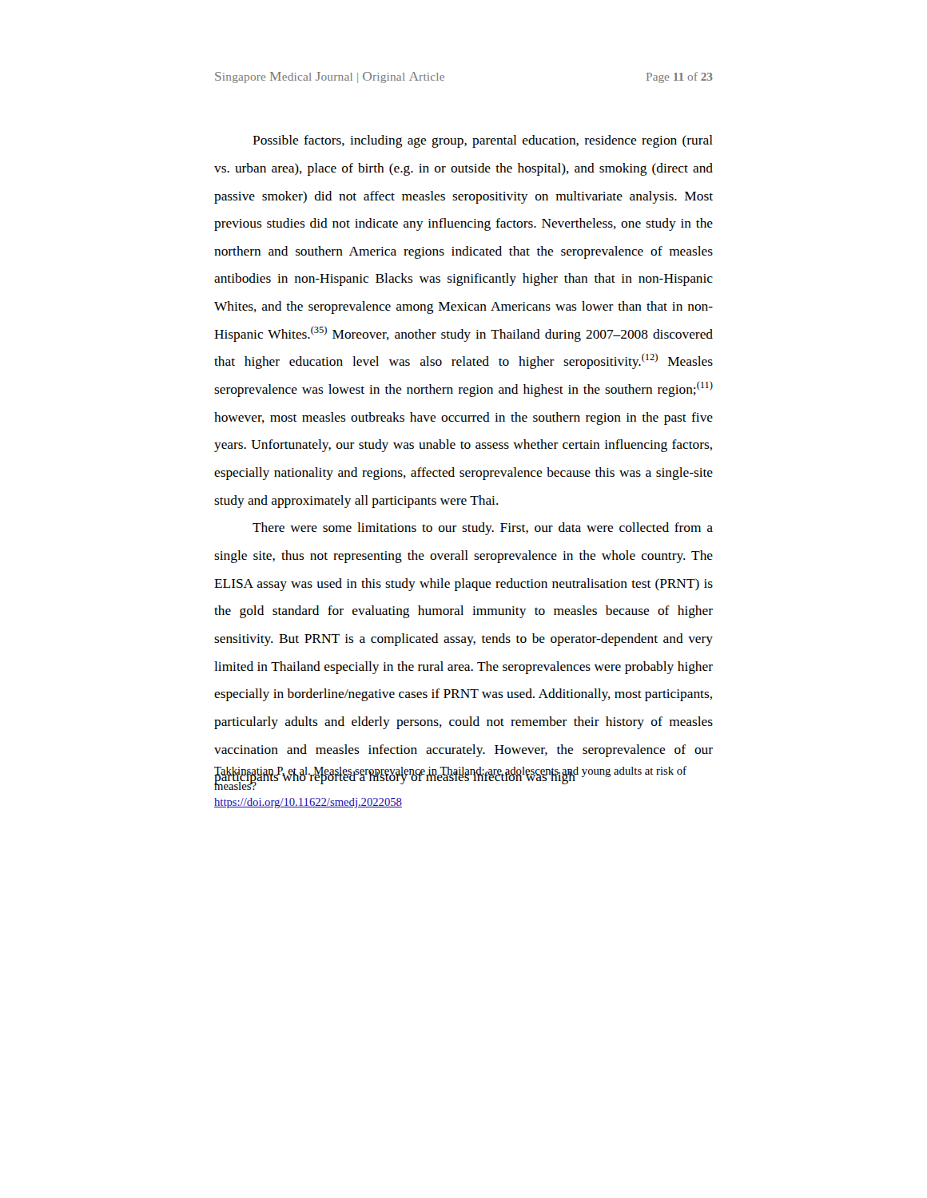Singapore Medical Journal | Original Article
Page 11 of 23
Possible factors, including age group, parental education, residence region (rural vs. urban area), place of birth (e.g. in or outside the hospital), and smoking (direct and passive smoker) did not affect measles seropositivity on multivariate analysis. Most previous studies did not indicate any influencing factors. Nevertheless, one study in the northern and southern America regions indicated that the seroprevalence of measles antibodies in non-Hispanic Blacks was significantly higher than that in non-Hispanic Whites, and the seroprevalence among Mexican Americans was lower than that in non-Hispanic Whites.(35) Moreover, another study in Thailand during 2007–2008 discovered that higher education level was also related to higher seropositivity.(12) Measles seroprevalence was lowest in the northern region and highest in the southern region;(11) however, most measles outbreaks have occurred in the southern region in the past five years. Unfortunately, our study was unable to assess whether certain influencing factors, especially nationality and regions, affected seroprevalence because this was a single-site study and approximately all participants were Thai.
There were some limitations to our study. First, our data were collected from a single site, thus not representing the overall seroprevalence in the whole country. The ELISA assay was used in this study while plaque reduction neutralisation test (PRNT) is the gold standard for evaluating humoral immunity to measles because of higher sensitivity. But PRNT is a complicated assay, tends to be operator-dependent and very limited in Thailand especially in the rural area. The seroprevalences were probably higher especially in borderline/negative cases if PRNT was used. Additionally, most participants, particularly adults and elderly persons, could not remember their history of measles vaccination and measles infection accurately. However, the seroprevalence of our participants who reported a history of measles infection was high
Takkinsatian P, et al. Measles seroprevalence in Thailand: are adolescents and young adults at risk of measles?
https://doi.org/10.11622/smedj.2022058